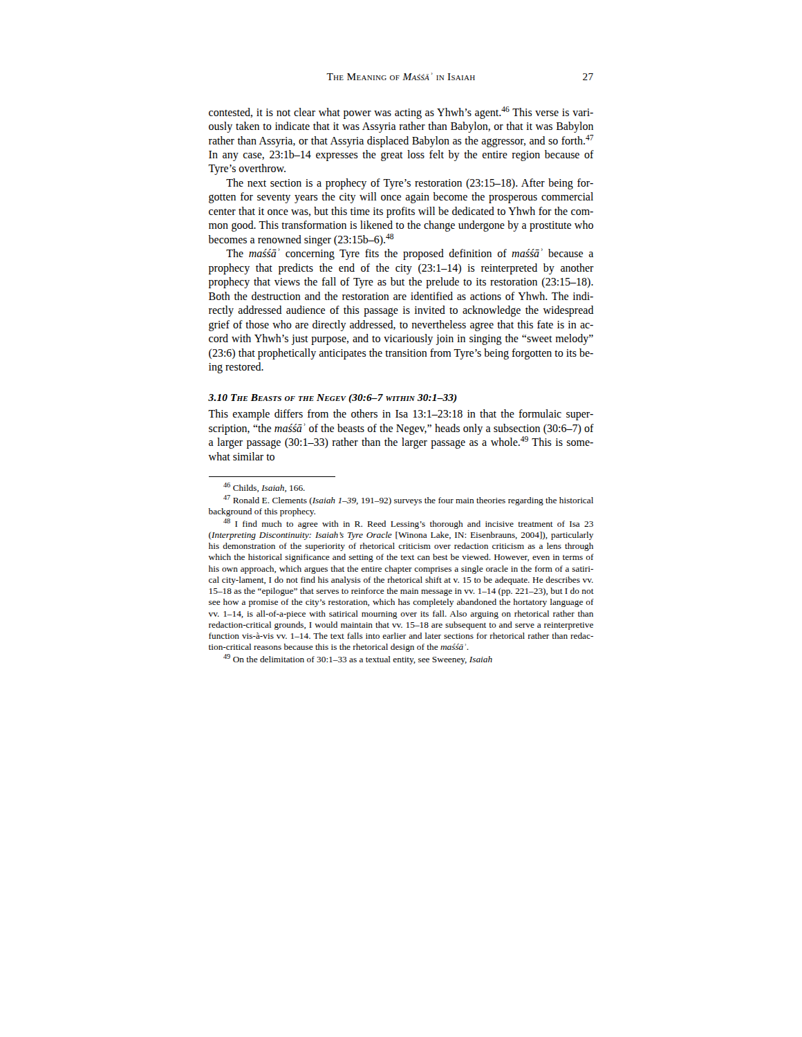The Meaning of Maśśāʾ in Isaiah 27
contested, it is not clear what power was acting as Yhwh’s agent.46 This verse is variously taken to indicate that it was Assyria rather than Babylon, or that it was Babylon rather than Assyria, or that Assyria displaced Babylon as the aggressor, and so forth.47 In any case, 23:1b–14 expresses the great loss felt by the entire region because of Tyre’s overthrow.
The next section is a prophecy of Tyre’s restoration (23:15–18). After being forgotten for seventy years the city will once again become the prosperous commercial center that it once was, but this time its profits will be dedicated to Yhwh for the common good. This transformation is likened to the change undergone by a prostitute who becomes a renowned singer (23:15b–6).48
The maśśāʾ concerning Tyre fits the proposed definition of maśśāʾ because a prophecy that predicts the end of the city (23:1–14) is reinterpreted by another prophecy that views the fall of Tyre as but the prelude to its restoration (23:15–18). Both the destruction and the restoration are identified as actions of Yhwh. The indirectly addressed audience of this passage is invited to acknowledge the widespread grief of those who are directly addressed, to nevertheless agree that this fate is in accord with Yhwh’s just purpose, and to vicariously join in singing the “sweet melody” (23:6) that prophetically anticipates the transition from Tyre’s being forgotten to its being restored.
3.10 The Beasts of the Negev (30:6–7 within 30:1–33)
This example differs from the others in Isa 13:1–23:18 in that the formulaic superscription, “the maśśāʾ of the beasts of the Negev,” heads only a subsection (30:6–7) of a larger passage (30:1–33) rather than the larger passage as a whole.49 This is somewhat similar to
46 Childs, Isaiah, 166.
47 Ronald E. Clements (Isaiah 1–39, 191–92) surveys the four main theories regarding the historical background of this prophecy.
48 I find much to agree with in R. Reed Lessing’s thorough and incisive treatment of Isa 23 (Interpreting Discontinuity: Isaiah’s Tyre Oracle [Winona Lake, IN: Eisenbrauns, 2004]), particularly his demonstration of the superiority of rhetorical criticism over redaction criticism as a lens through which the historical significance and setting of the text can best be viewed. However, even in terms of his own approach, which argues that the entire chapter comprises a single oracle in the form of a satirical city-lament, I do not find his analysis of the rhetorical shift at v. 15 to be adequate. He describes vv. 15–18 as the “epilogue” that serves to reinforce the main message in vv. 1–14 (pp. 221–23), but I do not see how a promise of the city’s restoration, which has completely abandoned the hortatory language of vv. 1–14, is all-of-a-piece with satirical mourning over its fall. Also arguing on rhetorical rather than redaction-critical grounds, I would maintain that vv. 15–18 are subsequent to and serve a reinterpretive function vis-à-vis vv. 1–14. The text falls into earlier and later sections for rhetorical rather than redaction-critical reasons because this is the rhetorical design of the maśśāʾ.
49 On the delimitation of 30:1–33 as a textual entity, see Sweeney, Isaiah